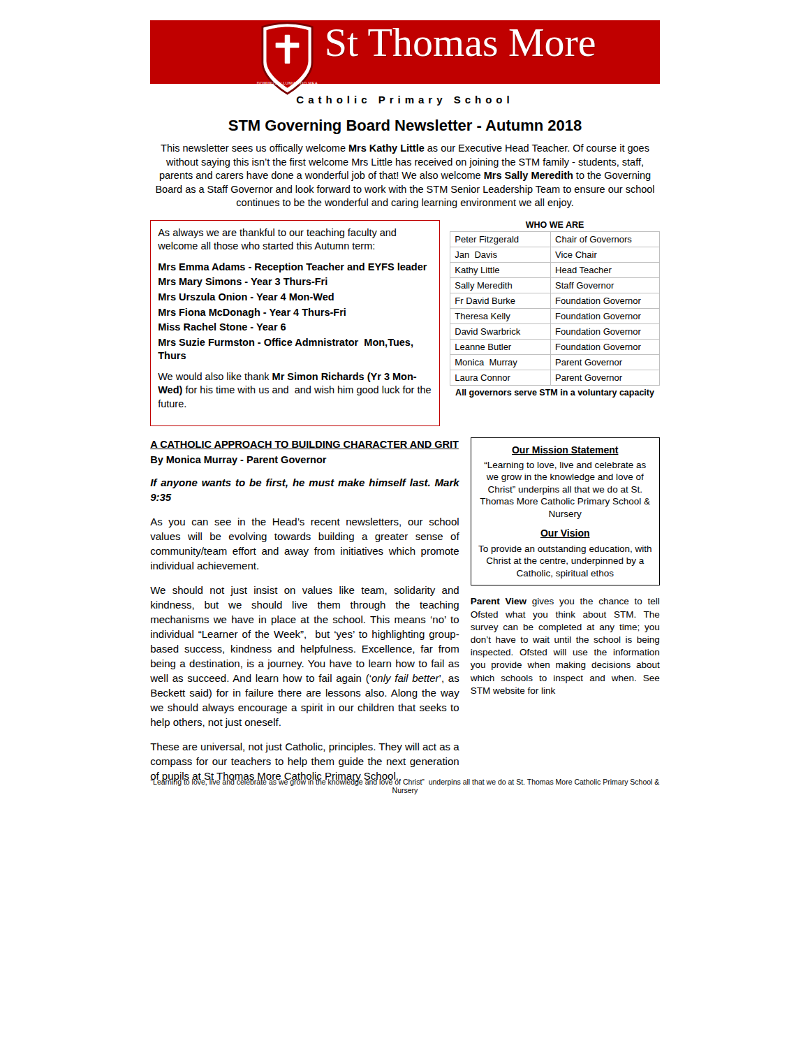DOMINUS ILLUMINATIO MEA
St Thomas More
Catholic Primary School
STM Governing Board Newsletter - Autumn 2018
This newsletter sees us offically welcome Mrs Kathy Little as our Executive Head Teacher. Of course it goes without saying this isn’t the first welcome Mrs Little has received on joining the STM family - students, staff, parents and carers have done a wonderful job of that! We also welcome Mrs Sally Meredith to the Governing Board as a Staff Governor and look forward to work with the STM Senior Leadership Team to ensure our school continues to be the wonderful and caring learning environment we all enjoy.
As always we are thankful to our teaching faculty and welcome all those who started this Autumn term:
Mrs Emma Adams - Reception Teacher and EYFS leader
Mrs Mary Simons - Year 3 Thurs-Fri
Mrs Urszula Onion - Year 4 Mon-Wed
Mrs Fiona McDonagh - Year 4 Thurs-Fri
Miss Rachel Stone - Year 6
Mrs Suzie Furmston - Office Admnistrator Mon,Tues, Thurs
We would also like thank Mr Simon Richards (Yr 3 Mon-Wed) for his time with us and and wish him good luck for the future.
WHO WE ARE
| Peter Fitzgerald | Chair of Governors |
| Jan Davis | Vice Chair |
| Kathy Little | Head Teacher |
| Sally Meredith | Staff Governor |
| Fr David Burke | Foundation Governor |
| Theresa Kelly | Foundation Governor |
| David Swarbrick | Foundation Governor |
| Leanne Butler | Foundation Governor |
| Monica Murray | Parent Governor |
| Laura Connor | Parent Governor |
All governors serve STM in a voluntary capacity
A CATHOLIC APPROACH TO BUILDING CHARACTER AND GRIT
By Monica Murray - Parent Governor
If anyone wants to be first, he must make himself last. Mark 9:35
As you can see in the Head’s recent newsletters, our school values will be evolving towards building a greater sense of community/team effort and away from initiatives which promote individual achievement.
We should not just insist on values like team, solidarity and kindness, but we should live them through the teaching mechanisms we have in place at the school. This means ‘no’ to individual “Learner of the Week”, but ‘yes’ to highlighting group-based success, kindness and helpfulness. Excellence, far from being a destination, is a journey. You have to learn how to fail as well as succeed. And learn how to fail again (‘only fail better’, as Beckett said) for in failure there are lessons also. Along the way we should always encourage a spirit in our children that seeks to help others, not just oneself.
These are universal, not just Catholic, principles. They will act as a compass for our teachers to help them guide the next generation of pupils at St Thomas More Catholic Primary School.
Our Mission Statement
“Learning to love, live and celebrate as we grow in the knowledge and love of Christ” underpins all that we do at St. Thomas More Catholic Primary School & Nursery
Our Vision
To provide an outstanding education, with Christ at the centre, underpinned by a Catholic, spiritual ethos
Parent View gives you the chance to tell Ofsted what you think about STM. The survey can be completed at any time; you don’t have to wait until the school is being inspected. Ofsted will use the information you provide when making decisions about which schools to inspect and when. See STM website for link
“Learning to love, live and celebrate as we grow in the knowledge and love of Christ” underpins all that we do at St. Thomas More Catholic Primary School & Nursery